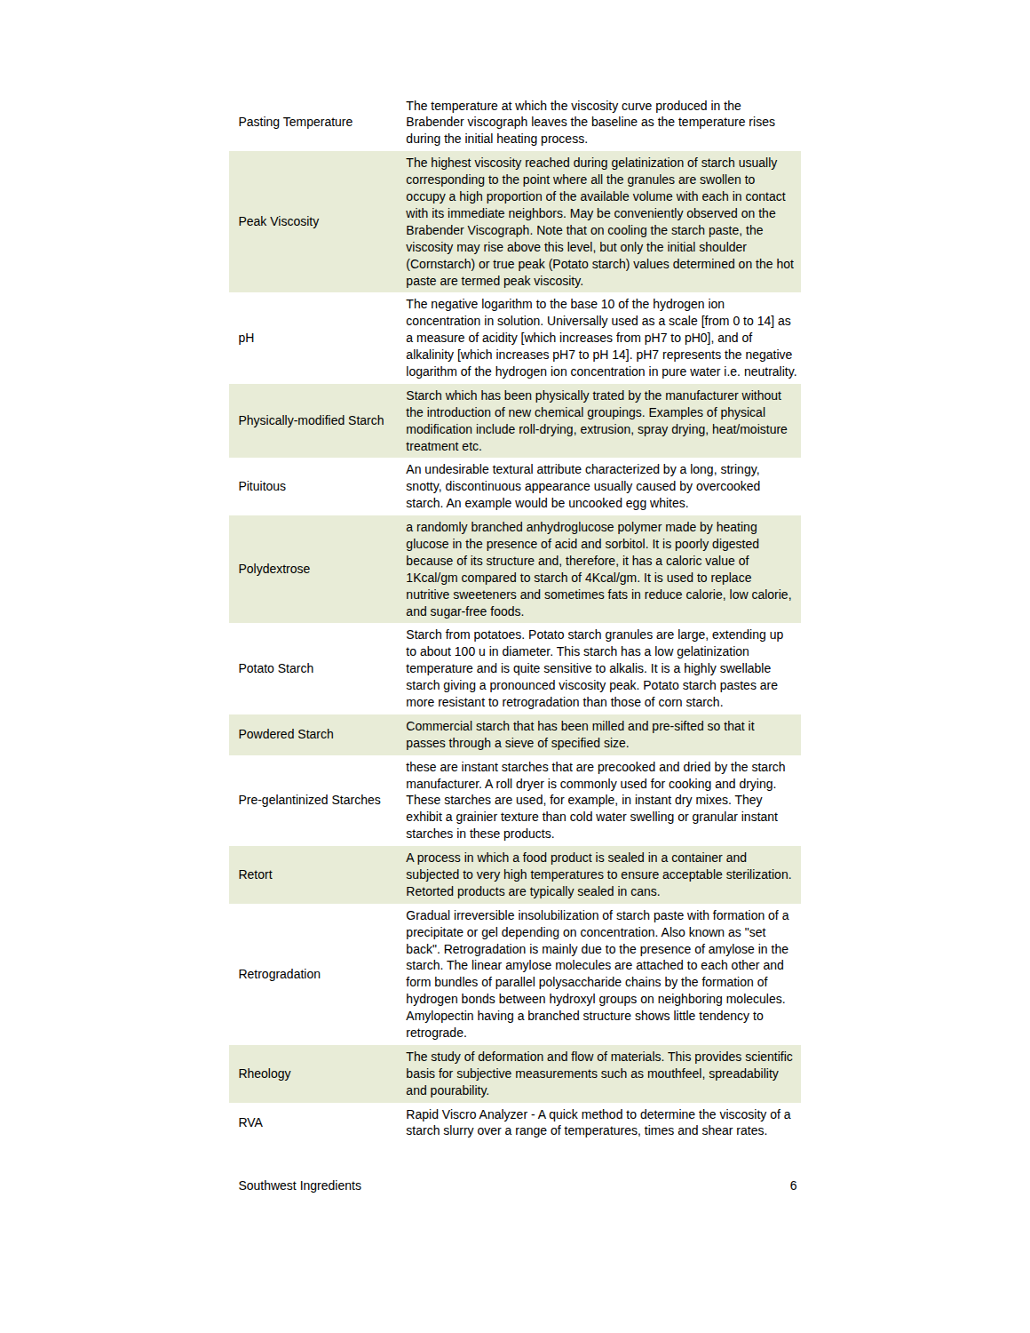| Pasting Temperature | The temperature at which the viscosity curve produced in the Brabender viscograph leaves the baseline as the temperature rises during the initial heating process. |
| Peak Viscosity | The highest viscosity reached during gelatinization of starch usually corresponding to the point where all the granules are swollen to occupy a high proportion of the available volume with each in contact with its immediate neighbors. May be conveniently observed on the Brabender Viscograph. Note that on cooling the starch paste, the viscosity may rise above this level, but only the initial shoulder (Cornstarch) or true peak (Potato starch) values determined on the hot paste are termed peak viscosity. |
| pH | The negative logarithm to the base 10 of the hydrogen ion concentration in solution. Universally used as a scale [from 0 to 14] as a measure of acidity [which increases from pH7 to pH0], and of alkalinity [which increases pH7 to pH 14]. pH7 represents the negative logarithm of the hydrogen ion concentration in pure water i.e. neutrality. |
| Physically-modified Starch | Starch which has been physically trated by the manufacturer without the introduction of new chemical groupings. Examples of physical modification include roll-drying, extrusion, spray drying, heat/moisture treatment etc. |
| Pituitous | An undesirable textural attribute characterized by a long, stringy, snotty, discontinuous appearance usually caused by overcooked starch. An example would be uncooked egg whites. |
| Polydextrose | a randomly branched anhydroglucose polymer made by heating glucose in the presence of acid and sorbitol. It is poorly digested because of its structure and, therefore, it has a caloric value of 1Kcal/gm compared to starch of 4Kcal/gm. It is used to replace nutritive sweeteners and sometimes fats in reduce calorie, low calorie, and sugar-free foods. |
| Potato Starch | Starch from potatoes. Potato starch granules are large, extending up to about 100 u in diameter. This starch has a low gelatinization temperature and is quite sensitive to alkalis. It is a highly swellable starch giving a pronounced viscosity peak. Potato starch pastes are more resistant to retrogradation than those of corn starch. |
| Powdered Starch | Commercial starch that has been milled and pre-sifted so that it passes through a sieve of specified size. |
| Pre-gelantinized Starches | these are instant starches that are precooked and dried by the starch manufacturer. A roll dryer is commonly used for cooking and drying. These starches are used, for example, in instant dry mixes. They exhibit a grainier texture than cold water swelling or granular instant starches in these products. |
| Retort | A process in which a food product is sealed in a container and subjected to very high temperatures to ensure acceptable sterilization. Retorted products are typically sealed in cans. |
| Retrogradation | Gradual irreversible insolubilization of starch paste with formation of a precipitate or gel depending on concentration. Also known as "set back". Retrogradation is mainly due to the presence of amylose in the starch. The linear amylose molecules are attached to each other and form bundles of parallel polysaccharide chains by the formation of hydrogen bonds between hydroxyl groups on neighboring molecules. Amylopectin having a branched structure shows little tendency to retrograde. |
| Rheology | The study of deformation and flow of materials. This provides scientific basis for subjective measurements such as mouthfeel, spreadability and pourability. |
| RVA | Rapid Viscro Analyzer - A quick method to determine the viscosity of a starch slurry over a range of temperatures, times and shear rates. |
Southwest Ingredients 6